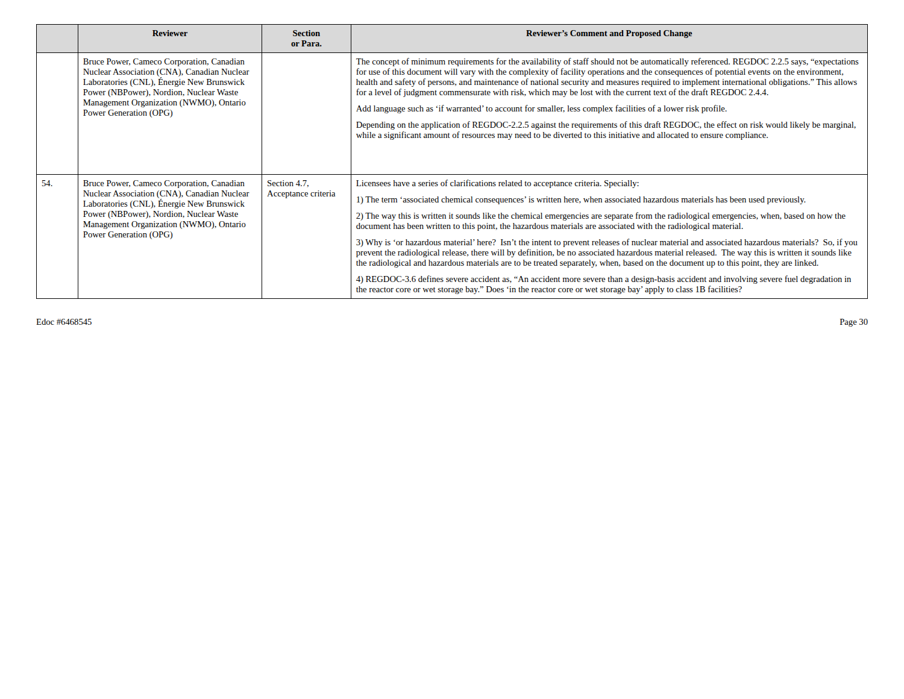| | Reviewer | Section or Para. | Reviewer’s Comment and Proposed Change |
| --- | --- | --- | --- |
| | Bruce Power, Cameco Corporation, Canadian Nuclear Association (CNA), Canadian Nuclear Laboratories (CNL), Énergie New Brunswick Power (NBPower), Nordion, Nuclear Waste Management Organization (NWMO), Ontario Power Generation (OPG) | | The concept of minimum requirements for the availability of staff should not be automatically referenced. REGDOC 2.2.5 says, “expectations for use of this document will vary with the complexity of facility operations and the consequences of potential events on the environment, health and safety of persons, and maintenance of national security and measures required to implement international obligations.” This allows for a level of judgment commensurate with risk, which may be lost with the current text of the draft REGDOC 2.4.4. Add language such as ‘if warranted’ to account for smaller, less complex facilities of a lower risk profile. Depending on the application of REGDOC-2.2.5 against the requirements of this draft REGDOC, the effect on risk would likely be marginal, while a significant amount of resources may need to be diverted to this initiative and allocated to ensure compliance. |
| 54. | Bruce Power, Cameco Corporation, Canadian Nuclear Association (CNA), Canadian Nuclear Laboratories (CNL), Énergie New Brunswick Power (NBPower), Nordion, Nuclear Waste Management Organization (NWMO), Ontario Power Generation (OPG) | Section 4.7, Acceptance criteria | Licensees have a series of clarifications related to acceptance criteria. Specially: 1) The term ‘associated chemical consequences’ is written here, when associated hazardous materials has been used previously. 2) The way this is written it sounds like the chemical emergencies are separate from the radiological emergencies, when, based on how the document has been written to this point, the hazardous materials are associated with the radiological material. 3) Why is ‘or hazardous material’ here? Isn’t the intent to prevent releases of nuclear material and associated hazardous materials? So, if you prevent the radiological release, there will by definition, be no associated hazardous material released. The way this is written it sounds like the radiological and hazardous materials are to be treated separately, when, based on the document up to this point, they are linked. 4) REGDOC-3.6 defines severe accident as, “An accident more severe than a design-basis accident and involving severe fuel degradation in the reactor core or wet storage bay.” Does ‘in the reactor core or wet storage bay’ apply to class 1B facilities? |
Edoc #6468545 Page 30